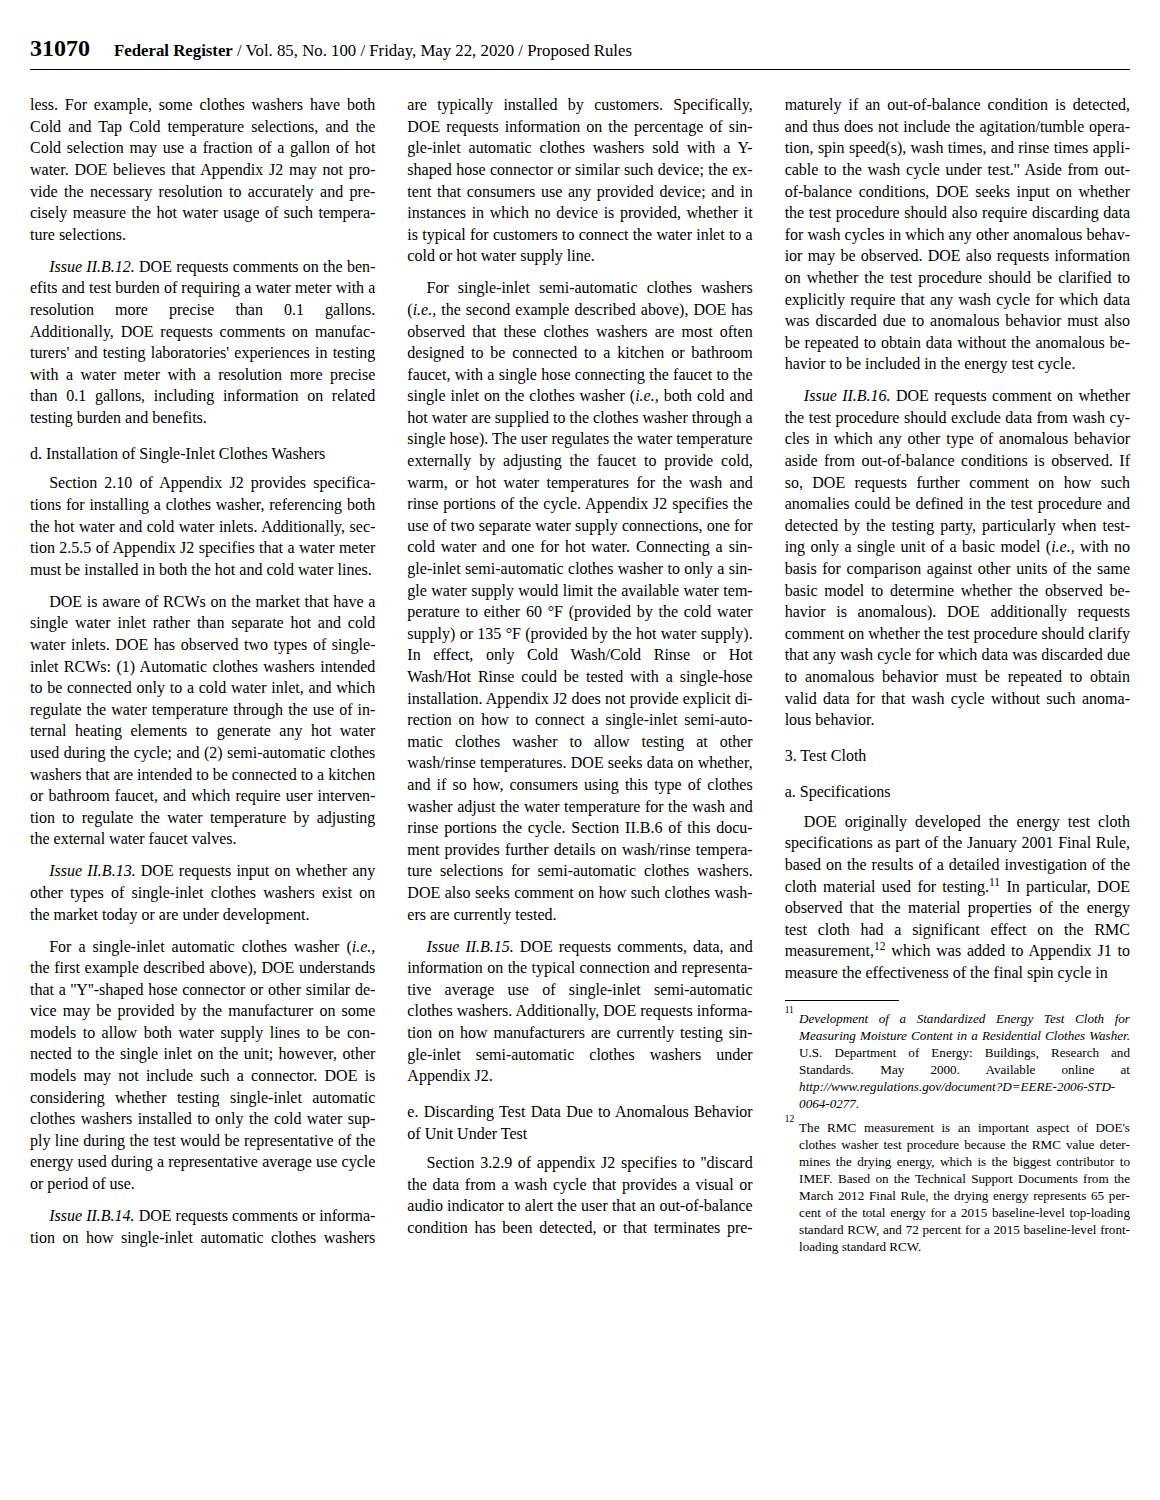31070 Federal Register / Vol. 85, No. 100 / Friday, May 22, 2020 / Proposed Rules
less. For example, some clothes washers have both Cold and Tap Cold temperature selections, and the Cold selection may use a fraction of a gallon of hot water. DOE believes that Appendix J2 may not provide the necessary resolution to accurately and precisely measure the hot water usage of such temperature selections.
Issue II.B.12. DOE requests comments on the benefits and test burden of requiring a water meter with a resolution more precise than 0.1 gallons. Additionally, DOE requests comments on manufacturers' and testing laboratories' experiences in testing with a water meter with a resolution more precise than 0.1 gallons, including information on related testing burden and benefits.
d. Installation of Single-Inlet Clothes Washers
Section 2.10 of Appendix J2 provides specifications for installing a clothes washer, referencing both the hot water and cold water inlets. Additionally, section 2.5.5 of Appendix J2 specifies that a water meter must be installed in both the hot and cold water lines.
DOE is aware of RCWs on the market that have a single water inlet rather than separate hot and cold water inlets. DOE has observed two types of single-inlet RCWs: (1) Automatic clothes washers intended to be connected only to a cold water inlet, and which regulate the water temperature through the use of internal heating elements to generate any hot water used during the cycle; and (2) semi-automatic clothes washers that are intended to be connected to a kitchen or bathroom faucet, and which require user intervention to regulate the water temperature by adjusting the external water faucet valves.
Issue II.B.13. DOE requests input on whether any other types of single-inlet clothes washers exist on the market today or are under development.
For a single-inlet automatic clothes washer (i.e., the first example described above), DOE understands that a ''Y''-shaped hose connector or other similar device may be provided by the manufacturer on some models to allow both water supply lines to be connected to the single inlet on the unit; however, other models may not include such a connector. DOE is considering whether testing single-inlet automatic clothes washers installed to only the cold water supply line during the test would be representative of the energy used during a representative average use cycle or period of use.
Issue II.B.14. DOE requests comments or information on how single-inlet automatic clothes washers are typically installed by customers. Specifically, DOE requests information on the percentage of single-inlet automatic clothes washers sold with a Y-shaped hose connector or similar such device; the extent that consumers use any provided device; and in instances in which no device is provided, whether it is typical for customers to connect the water inlet to a cold or hot water supply line.
For single-inlet semi-automatic clothes washers (i.e., the second example described above), DOE has observed that these clothes washers are most often designed to be connected to a kitchen or bathroom faucet, with a single hose connecting the faucet to the single inlet on the clothes washer (i.e., both cold and hot water are supplied to the clothes washer through a single hose). The user regulates the water temperature externally by adjusting the faucet to provide cold, warm, or hot water temperatures for the wash and rinse portions of the cycle. Appendix J2 specifies the use of two separate water supply connections, one for cold water and one for hot water. Connecting a single-inlet semi-automatic clothes washer to only a single water supply would limit the available water temperature to either 60 °F (provided by the cold water supply) or 135 °F (provided by the hot water supply). In effect, only Cold Wash/Cold Rinse or Hot Wash/Hot Rinse could be tested with a single-hose installation. Appendix J2 does not provide explicit direction on how to connect a single-inlet semi-automatic clothes washer to allow testing at other wash/rinse temperatures. DOE seeks data on whether, and if so how, consumers using this type of clothes washer adjust the water temperature for the wash and rinse portions the cycle. Section II.B.6 of this document provides further details on wash/rinse temperature selections for semi-automatic clothes washers. DOE also seeks comment on how such clothes washers are currently tested.
Issue II.B.15. DOE requests comments, data, and information on the typical connection and representative average use of single-inlet semi-automatic clothes washers. Additionally, DOE requests information on how manufacturers are currently testing single-inlet semi-automatic clothes washers under Appendix J2.
e. Discarding Test Data Due to Anomalous Behavior of Unit Under Test
Section 3.2.9 of appendix J2 specifies to ''discard the data from a wash cycle that provides a visual or audio indicator to alert the user that an out-of-balance condition has been detected, or that terminates prematurely if an out-of-balance condition is detected, and thus does not include the agitation/tumble operation, spin speed(s), wash times, and rinse times applicable to the wash cycle under test.'' Aside from out-of-balance conditions, DOE seeks input on whether the test procedure should also require discarding data for wash cycles in which any other anomalous behavior may be observed. DOE also requests information on whether the test procedure should be clarified to explicitly require that any wash cycle for which data was discarded due to anomalous behavior must also be repeated to obtain data without the anomalous behavior to be included in the energy test cycle.
Issue II.B.16. DOE requests comment on whether the test procedure should exclude data from wash cycles in which any other type of anomalous behavior aside from out-of-balance conditions is observed. If so, DOE requests further comment on how such anomalies could be defined in the test procedure and detected by the testing party, particularly when testing only a single unit of a basic model (i.e., with no basis for comparison against other units of the same basic model to determine whether the observed behavior is anomalous). DOE additionally requests comment on whether the test procedure should clarify that any wash cycle for which data was discarded due to anomalous behavior must be repeated to obtain valid data for that wash cycle without such anomalous behavior.
3. Test Cloth
a. Specifications
DOE originally developed the energy test cloth specifications as part of the January 2001 Final Rule, based on the results of a detailed investigation of the cloth material used for testing.11 In particular, DOE observed that the material properties of the energy test cloth had a significant effect on the RMC measurement,12 which was added to Appendix J1 to measure the effectiveness of the final spin cycle in
11 Development of a Standardized Energy Test Cloth for Measuring Moisture Content in a Residential Clothes Washer. U.S. Department of Energy: Buildings, Research and Standards. May 2000. Available online at http://www.regulations.gov/document?D=EERE-2006-STD-0064-0277.
12 The RMC measurement is an important aspect of DOE's clothes washer test procedure because the RMC value determines the drying energy, which is the biggest contributor to IMEF. Based on the Technical Support Documents from the March 2012 Final Rule, the drying energy represents 65 percent of the total energy for a 2015 baseline-level top-loading standard RCW, and 72 percent for a 2015 baseline-level front-loading standard RCW.